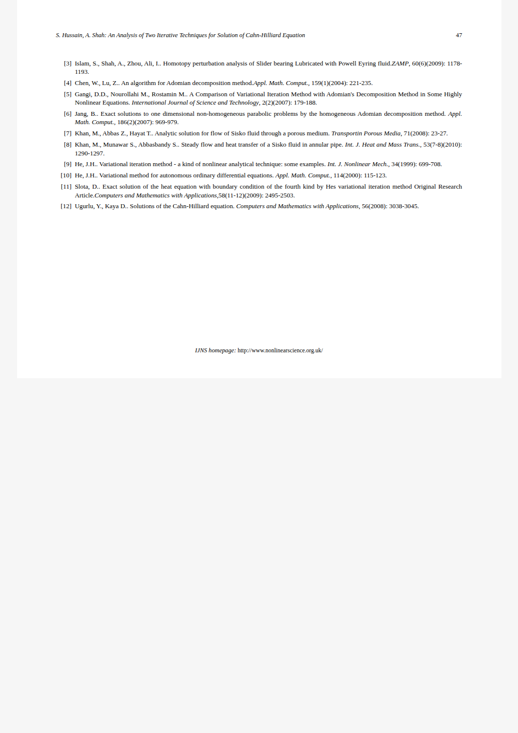S. Hussain, A. Shah: An Analysis of Two Iterative Techniques for Solution of Cahn-Hilliard Equation 47
[3] Islam, S., Shah, A., Zhou, Ali, I.. Homotopy perturbation analysis of Slider bearing Lubricated with Powell Eyring fluid.ZAMP, 60(6)(2009): 1178-1193.
[4] Chen, W., Lu, Z.. An algorithm for Adomian decomposition method.Appl. Math. Comput., 159(1)(2004): 221-235.
[5] Gangi, D.D., Nourollahi M., Rostamin M.. A Comparison of Variational Iteration Method with Adomian's Decomposition Method in Some Highly Nonlinear Equations. International Journal of Science and Technology, 2(2)(2007): 179-188.
[6] Jang, B.. Exact solutions to one dimensional non-homogeneous parabolic problems by the homogeneous Adomian decomposition method. Appl. Math. Comput., 186(2)(2007): 969-979.
[7] Khan, M., Abbas Z., Hayat T.. Analytic solution for flow of Sisko fluid through a porous medium. Transportin Porous Media, 71(2008): 23-27.
[8] Khan, M., Munawar S., Abbasbandy S.. Steady flow and heat transfer of a Sisko fluid in annular pipe. Int. J. Heat and Mass Trans., 53(7-8)(2010): 1290-1297.
[9] He, J.H.. Variational iteration method - a kind of nonlinear analytical technique: some examples. Int. J. Nonlinear Mech., 34(1999): 699-708.
[10] He, J.H.. Variational method for autonomous ordinary differential equations. Appl. Math. Comput., 114(2000): 115-123.
[11] Slota, D.. Exact solution of the heat equation with boundary condition of the fourth kind by Hes variational iteration method Original Research Article.Computers and Mathematics with Applications,58(11-12)(2009): 2495-2503.
[12] Ugurlu, Y., Kaya D.. Solutions of the Cahn-Hilliard equation. Computers and Mathematics with Applications, 56(2008): 3038-3045.
IJNS homepage: http://www.nonlinearscience.org.uk/